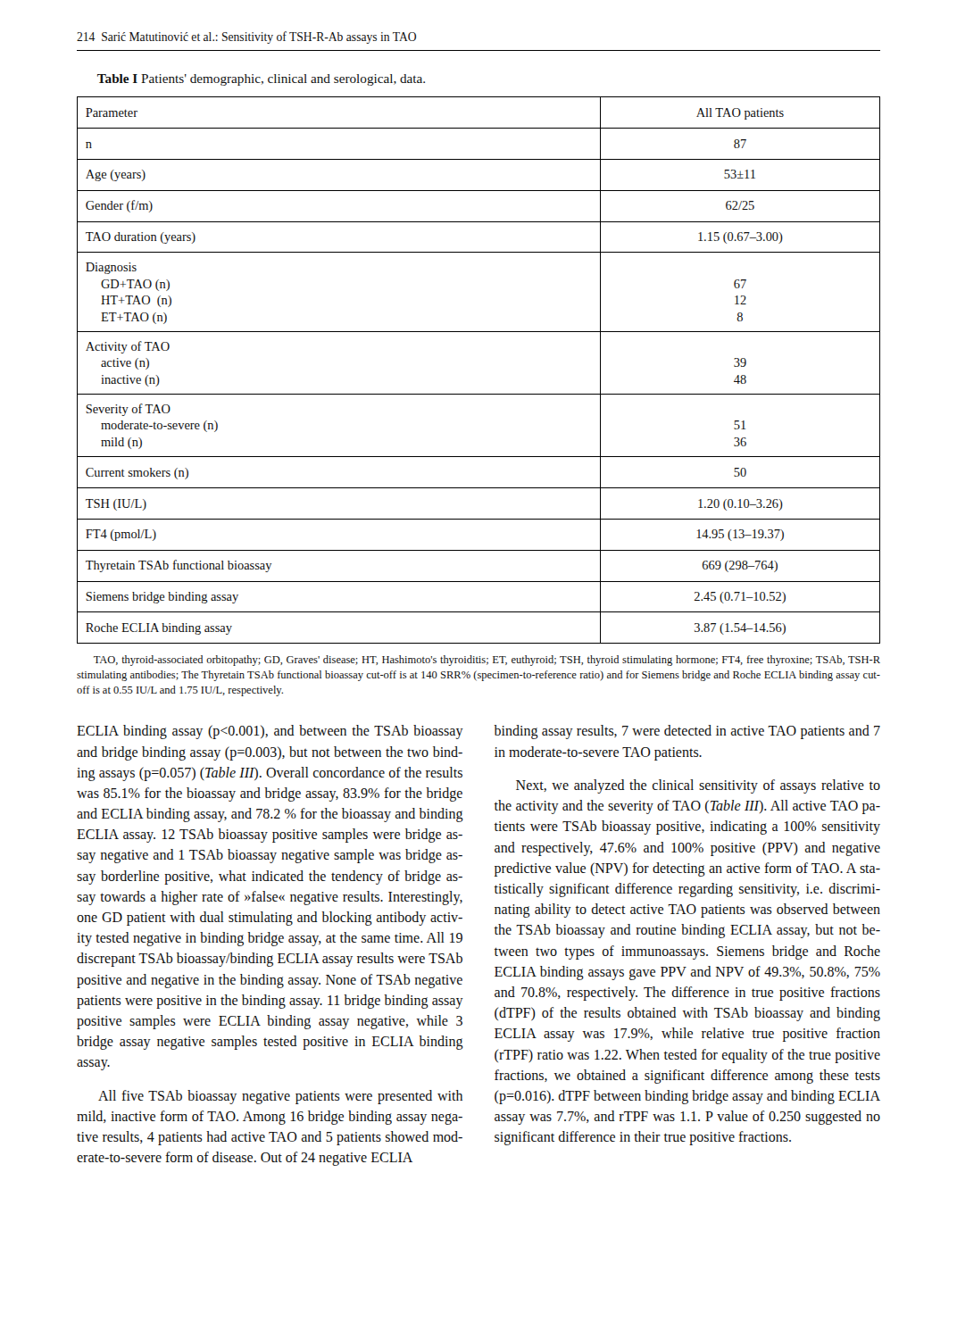214 Sarić Matutinović et al.: Sensitivity of TSH-R-Ab assays in TAO
Table I Patients' demographic, clinical and serological, data.
| Parameter | All TAO patients |
| --- | --- |
| n | 87 |
| Age (years) | 53±11 |
| Gender (f/m) | 62/25 |
| TAO duration (years) | 1.15 (0.67–3.00) |
| Diagnosis GD+TAO (n) HT+TAO (n) ET+TAO (n) | 67 12 8 |
| Activity of TAO active (n) inactive (n) | 39 48 |
| Severity of TAO moderate-to-severe (n) mild (n) | 51 36 |
| Current smokers (n) | 50 |
| TSH (IU/L) | 1.20 (0.10–3.26) |
| FT4 (pmol/L) | 14.95 (13–19.37) |
| Thyretain TSAb functional bioassay | 669 (298–764) |
| Siemens bridge binding assay | 2.45 (0.71–10.52) |
| Roche ECLIA binding assay | 3.87 (1.54–14.56) |
TAO, thyroid-associated orbitopathy; GD, Graves' disease; HT, Hashimoto's thyroiditis; ET, euthyroid; TSH, thyroid stimulating hormone; FT4, free thyroxine; TSAb, TSH-R stimulating antibodies; The Thyretain TSAb functional bioassay cut-off is at 140 SRR% (specimen-to-reference ratio) and for Siemens bridge and Roche ECLIA binding assay cut-off is at 0.55 IU/L and 1.75 IU/L, respectively.
ECLIA binding assay (p<0.001), and between the TSAb bioassay and bridge binding assay (p=0.003), but not between the two binding assays (p=0.057) (Table III). Overall concordance of the results was 85.1% for the bioassay and bridge assay, 83.9% for the bridge and ECLIA binding assay, and 78.2 % for the bioassay and binding ECLIA assay. 12 TSAb bioassay positive samples were bridge assay negative and 1 TSAb bioassay negative sample was bridge assay borderline positive, what indicated the tendency of bridge assay towards a higher rate of »false« negative results. Interestingly, one GD patient with dual stimulating and blocking antibody activity tested negative in binding bridge assay, at the same time. All 19 discrepant TSAb bioassay/binding ECLIA assay results were TSAb positive and negative in the binding assay. None of TSAb negative patients were positive in the binding assay. 11 bridge binding assay positive samples were ECLIA binding assay negative, while 3 bridge assay negative samples tested positive in ECLIA binding assay.
All five TSAb bioassay negative patients were presented with mild, inactive form of TAO. Among 16 bridge binding assay negative results, 4 patients had active TAO and 5 patients showed moderate-to-severe form of disease. Out of 24 negative ECLIA
binding assay results, 7 were detected in active TAO patients and 7 in moderate-to-severe TAO patients.
Next, we analyzed the clinical sensitivity of assays relative to the activity and the severity of TAO (Table III). All active TAO patients were TSAb bioassay positive, indicating a 100% sensitivity and respectively, 47.6% and 100% positive (PPV) and negative predictive value (NPV) for detecting an active form of TAO. A statistically significant difference regarding sensitivity, i.e. discriminating ability to detect active TAO patients was observed between the TSAb bioassay and routine binding ECLIA assay, but not between two types of immunoassays. Siemens bridge and Roche ECLIA binding assays gave PPV and NPV of 49.3%, 50.8%, 75% and 70.8%, respectively. The difference in true positive fractions (dTPF) of the results obtained with TSAb bioassay and binding ECLIA assay was 17.9%, while relative true positive fraction (rTPF) ratio was 1.22. When tested for equality of the true positive fractions, we obtained a significant difference among these tests (p=0.016). dTPF between binding bridge assay and binding ECLIA assay was 7.7%, and rTPF was 1.1. P value of 0.250 suggested no significant difference in their true positive fractions.